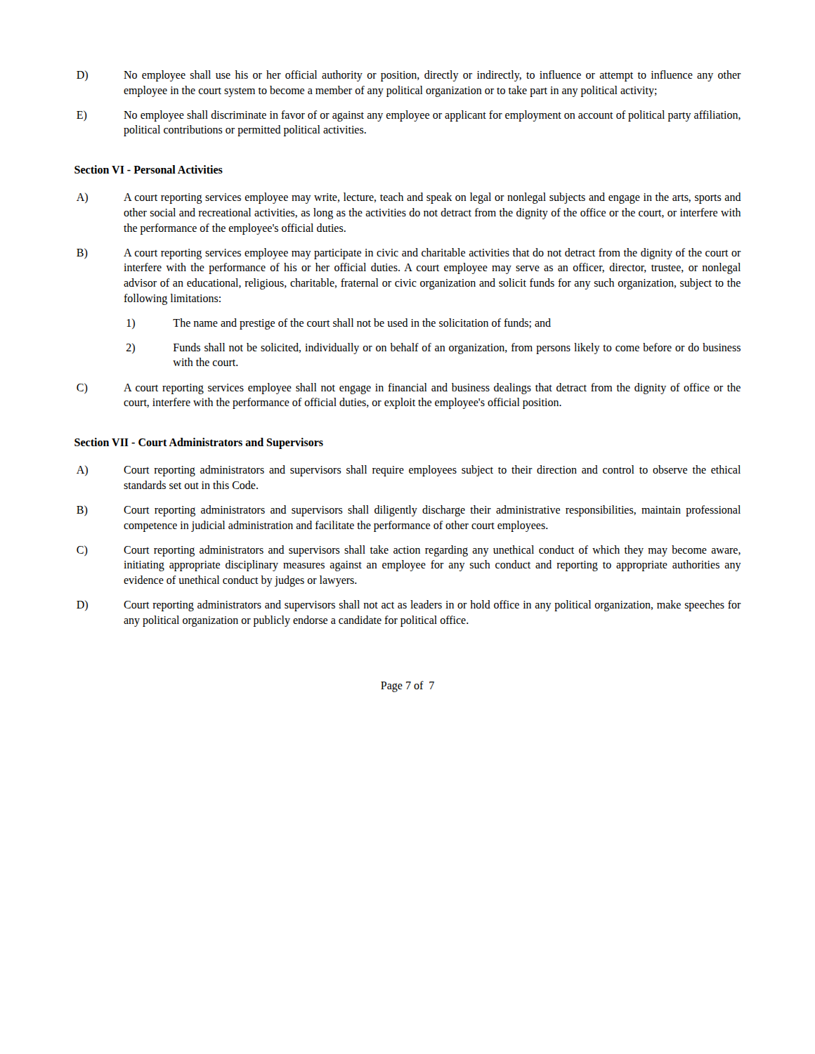D)
No employee shall use his or her official authority or position, directly or indirectly, to influence or attempt to influence any other employee in the court system to become a member of any political organization or to take part in any political activity;
E)
No employee shall discriminate in favor of or against any employee or applicant for employment on account of political party affiliation, political contributions or permitted political activities.
Section VI - Personal Activities
A)
A court reporting services employee may write, lecture, teach and speak on legal or nonlegal subjects and engage in the arts, sports and other social and recreational activities, as long as the activities do not detract from the dignity of the office or the court, or interfere with the performance of the employee's official duties.
B)
A court reporting services employee may participate in civic and charitable activities that do not detract from the dignity of the court or interfere with the performance of his or her official duties. A court employee may serve as an officer, director, trustee, or nonlegal advisor of an educational, religious, charitable, fraternal or civic organization and solicit funds for any such organization, subject to the following limitations:
1)
The name and prestige of the court shall not be used in the solicitation of funds; and
2)
Funds shall not be solicited, individually or on behalf of an organization, from persons likely to come before or do business with the court.
C)
A court reporting services employee shall not engage in financial and business dealings that detract from the dignity of office or the court, interfere with the performance of official duties, or exploit the employee's official position.
Section VII - Court Administrators and Supervisors
A)
Court reporting administrators and supervisors shall require employees subject to their direction and control to observe the ethical standards set out in this Code.
B)
Court reporting administrators and supervisors shall diligently discharge their administrative responsibilities, maintain professional competence in judicial administration and facilitate the performance of other court employees.
C)
Court reporting administrators and supervisors shall take action regarding any unethical conduct of which they may become aware, initiating appropriate disciplinary measures against an employee for any such conduct and reporting to appropriate authorities any evidence of unethical conduct by judges or lawyers.
D)
Court reporting administrators and supervisors shall not act as leaders in or hold office in any political organization, make speeches for any political organization or publicly endorse a candidate for political office.
Page 7 of 7